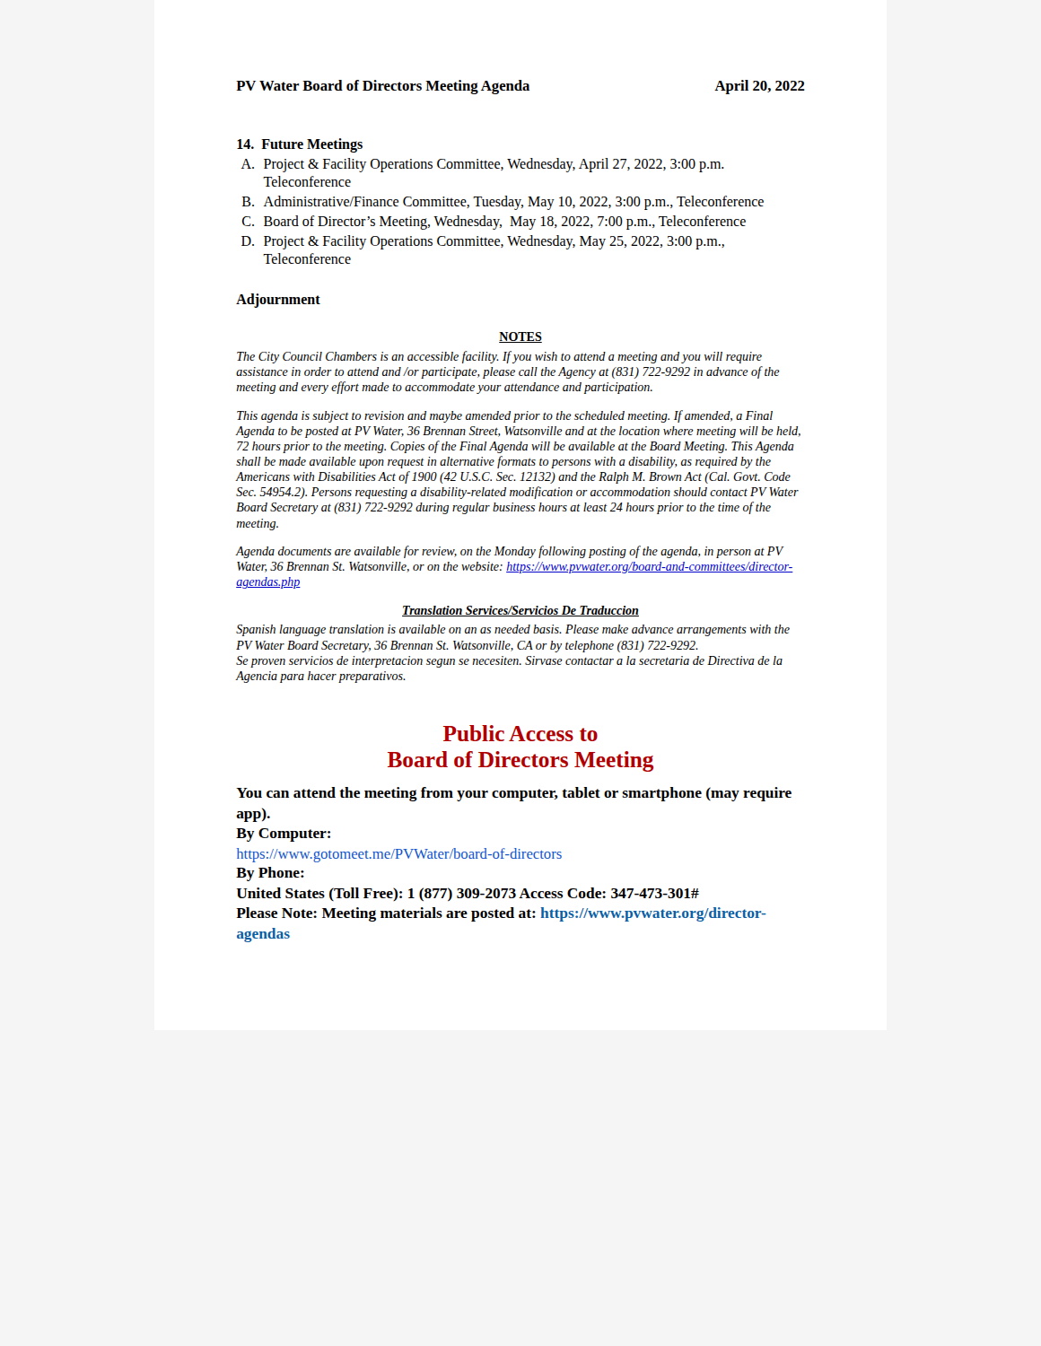PV Water Board of Directors Meeting Agenda April 20, 2022
14. Future Meetings
Project & Facility Operations Committee, Wednesday, April 27, 2022, 3:00 p.m. Teleconference
Administrative/Finance Committee, Tuesday, May 10, 2022, 3:00 p.m., Teleconference
Board of Director’s Meeting, Wednesday, May 18, 2022, 7:00 p.m., Teleconference
Project & Facility Operations Committee, Wednesday, May 25, 2022, 3:00 p.m., Teleconference
Adjournment
NOTES
The City Council Chambers is an accessible facility. If you wish to attend a meeting and you will require assistance in order to attend and /or participate, please call the Agency at (831) 722-9292 in advance of the meeting and every effort made to accommodate your attendance and participation.
This agenda is subject to revision and maybe amended prior to the scheduled meeting. If amended, a Final Agenda to be posted at PV Water, 36 Brennan Street, Watsonville and at the location where meeting will be held, 72 hours prior to the meeting. Copies of the Final Agenda will be available at the Board Meeting. This Agenda shall be made available upon request in alternative formats to persons with a disability, as required by the Americans with Disabilities Act of 1900 (42 U.S.C. Sec. 12132) and the Ralph M. Brown Act (Cal. Govt. Code Sec. 54954.2). Persons requesting a disability-related modification or accommodation should contact PV Water Board Secretary at (831) 722-9292 during regular business hours at least 24 hours prior to the time of the meeting.
Agenda documents are available for review, on the Monday following posting of the agenda, in person at PV Water, 36 Brennan St. Watsonville, or on the website: https://www.pvwater.org/board-and-committees/director-agendas.php
Translation Services/Servicios De Traduccion
Spanish language translation is available on an as needed basis. Please make advance arrangements with the
PV Water Board Secretary, 36 Brennan St. Watsonville, CA or by telephone (831) 722-9292.
Se proven servicios de interpretacion segun se necesiten. Sirvase contactar a la secretaria de Directiva de la Agencia para hacer preparativos.
Public Access to
Board of Directors Meeting
You can attend the meeting from your computer, tablet or smartphone (may require app).
By Computer:
https://www.gotomeet.me/PVWater/board-of-directors
By Phone:
United States (Toll Free): 1 (877) 309-2073 Access Code: 347-473-301#
Please Note: Meeting materials are posted at: https://www.pvwater.org/director-agendas